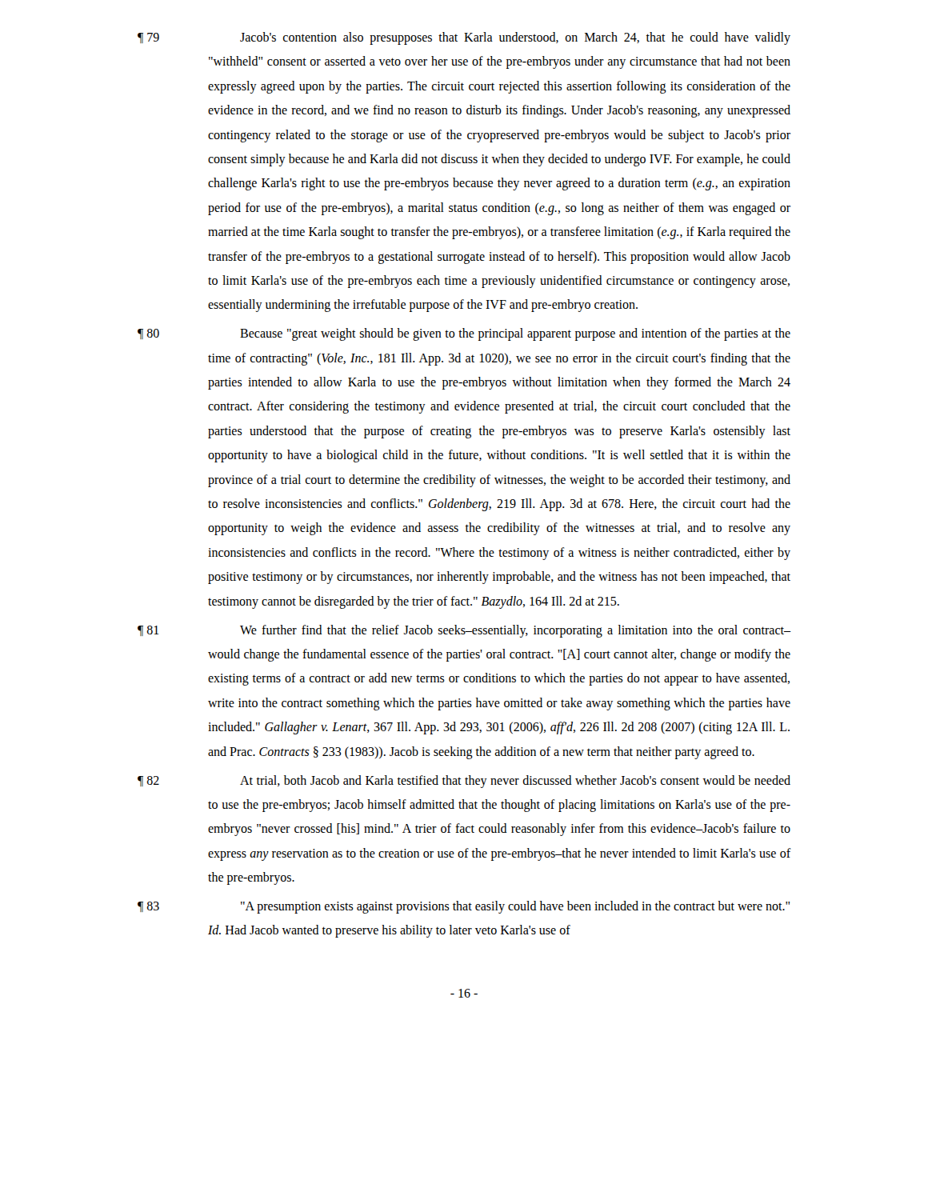¶ 79
Jacob's contention also presupposes that Karla understood, on March 24, that he could have validly "withheld" consent or asserted a veto over her use of the pre-embryos under any circumstance that had not been expressly agreed upon by the parties. The circuit court rejected this assertion following its consideration of the evidence in the record, and we find no reason to disturb its findings. Under Jacob's reasoning, any unexpressed contingency related to the storage or use of the cryopreserved pre-embryos would be subject to Jacob's prior consent simply because he and Karla did not discuss it when they decided to undergo IVF. For example, he could challenge Karla's right to use the pre-embryos because they never agreed to a duration term (e.g., an expiration period for use of the pre-embryos), a marital status condition (e.g., so long as neither of them was engaged or married at the time Karla sought to transfer the pre-embryos), or a transferee limitation (e.g., if Karla required the transfer of the pre-embryos to a gestational surrogate instead of to herself). This proposition would allow Jacob to limit Karla's use of the pre-embryos each time a previously unidentified circumstance or contingency arose, essentially undermining the irrefutable purpose of the IVF and pre-embryo creation.
¶ 80
Because "great weight should be given to the principal apparent purpose and intention of the parties at the time of contracting" (Vole, Inc., 181 Ill. App. 3d at 1020), we see no error in the circuit court's finding that the parties intended to allow Karla to use the pre-embryos without limitation when they formed the March 24 contract. After considering the testimony and evidence presented at trial, the circuit court concluded that the parties understood that the purpose of creating the pre-embryos was to preserve Karla's ostensibly last opportunity to have a biological child in the future, without conditions. "It is well settled that it is within the province of a trial court to determine the credibility of witnesses, the weight to be accorded their testimony, and to resolve inconsistencies and conflicts." Goldenberg, 219 Ill. App. 3d at 678. Here, the circuit court had the opportunity to weigh the evidence and assess the credibility of the witnesses at trial, and to resolve any inconsistencies and conflicts in the record. "Where the testimony of a witness is neither contradicted, either by positive testimony or by circumstances, nor inherently improbable, and the witness has not been impeached, that testimony cannot be disregarded by the trier of fact." Bazydlo, 164 Ill. 2d at 215.
¶ 81
We further find that the relief Jacob seeks–essentially, incorporating a limitation into the oral contract–would change the fundamental essence of the parties' oral contract. "[A] court cannot alter, change or modify the existing terms of a contract or add new terms or conditions to which the parties do not appear to have assented, write into the contract something which the parties have omitted or take away something which the parties have included." Gallagher v. Lenart, 367 Ill. App. 3d 293, 301 (2006), aff'd, 226 Ill. 2d 208 (2007) (citing 12A Ill. L. and Prac. Contracts § 233 (1983)). Jacob is seeking the addition of a new term that neither party agreed to.
¶ 82
At trial, both Jacob and Karla testified that they never discussed whether Jacob's consent would be needed to use the pre-embryos; Jacob himself admitted that the thought of placing limitations on Karla's use of the pre-embryos "never crossed [his] mind." A trier of fact could reasonably infer from this evidence–Jacob's failure to express any reservation as to the creation or use of the pre-embryos–that he never intended to limit Karla's use of the pre-embryos.
¶ 83
"A presumption exists against provisions that easily could have been included in the contract but were not." Id. Had Jacob wanted to preserve his ability to later veto Karla's use of
- 16 -